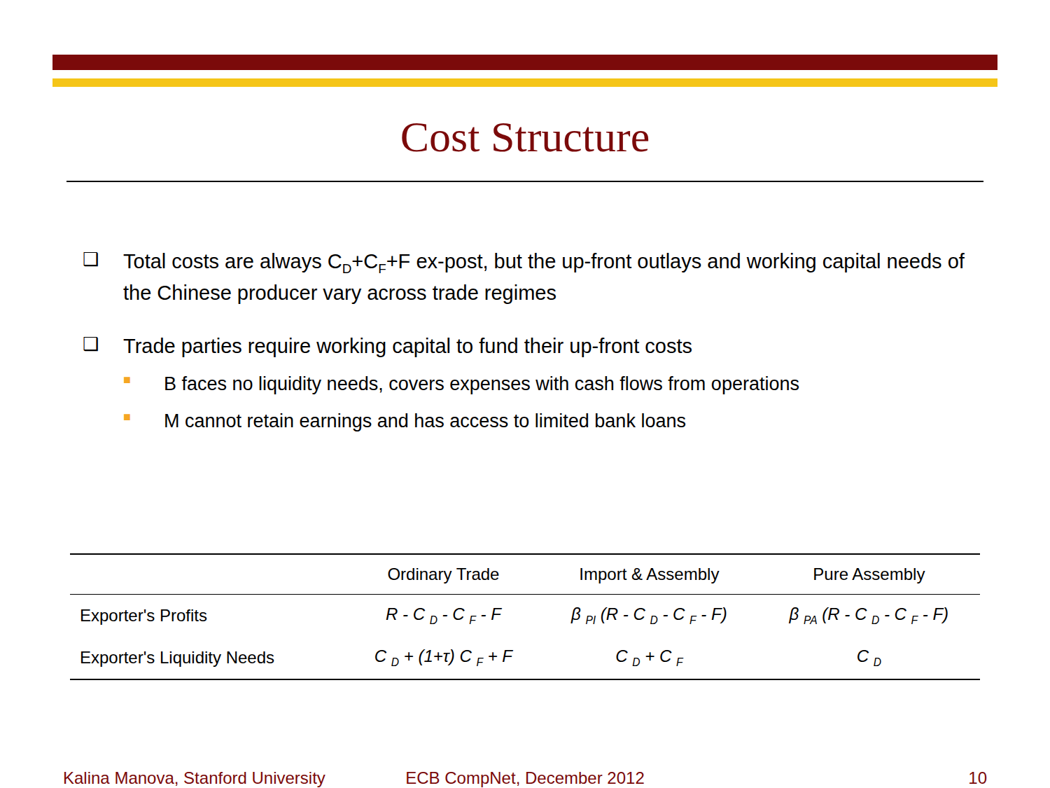Cost Structure
Total costs are always CD+CF+F ex-post, but the up-front outlays and working capital needs of the Chinese producer vary across trade regimes
Trade parties require working capital to fund their up-front costs
B faces no liquidity needs, covers expenses with cash flows from operations
M cannot retain earnings and has access to limited bank loans
| | Ordinary Trade | Import & Assembly | Pure Assembly |
| --- | --- | --- | --- |
| Exporter's Profits | R - C D - C F - F | β PI (R - C D - C F - F) | β PA (R - C D - C F - F) |
| Exporter's Liquidity Needs | C D + (1+τ) C F + F | C D + C F | C D |
Kalina Manova, Stanford University ECB CompNet, December 2012 10